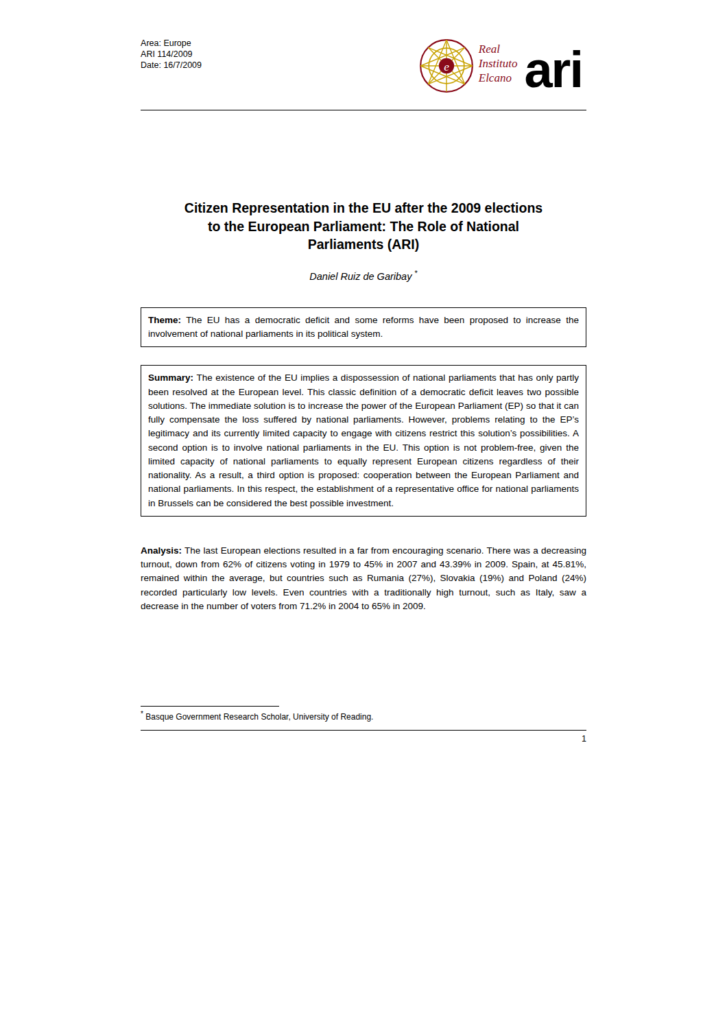Area: Europe
ARI 114/2009
Date: 16/7/2009
e
Real
Instituto
Elcano
ari
Citizen Representation in the EU after the 2009 elections
to the European Parliament: The Role of National
Parliaments (ARI)
Daniel Ruiz de Garibay *
Theme: The EU has a democratic deficit and some reforms have been proposed to increase the involvement of national parliaments in its political system.
Summary: The existence of the EU implies a dispossession of national parliaments that has only partly been resolved at the European level. This classic definition of a democratic deficit leaves two possible solutions. The immediate solution is to increase the power of the European Parliament (EP) so that it can fully compensate the loss suffered by national parliaments. However, problems relating to the EP’s legitimacy and its currently limited capacity to engage with citizens restrict this solution’s possibilities. A second option is to involve national parliaments in the EU. This option is not problem-free, given the limited capacity of national parliaments to equally represent European citizens regardless of their nationality. As a result, a third option is proposed: cooperation between the European Parliament and national parliaments. In this respect, the establishment of a representative office for national parliaments in Brussels can be considered the best possible investment.
Analysis: The last European elections resulted in a far from encouraging scenario. There was a decreasing turnout, down from 62% of citizens voting in 1979 to 45% in 2007 and 43.39% in 2009. Spain, at 45.81%, remained within the average, but countries such as Rumania (27%), Slovakia (19%) and Poland (24%) recorded particularly low levels. Even countries with a traditionally high turnout, such as Italy, saw a decrease in the number of voters from 71.2% in 2004 to 65% in 2009.
* Basque Government Research Scholar, University of Reading.
1